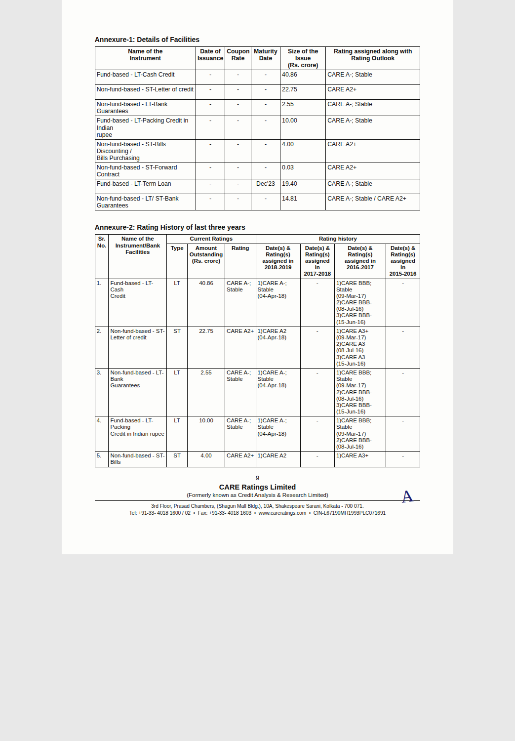Annexure-1: Details of Facilities
| Name of the Instrument | Date of Issuance | Coupon Rate | Maturity Date | Size of the Issue (Rs. crore) | Rating assigned along with Rating Outlook |
| --- | --- | --- | --- | --- | --- |
| Fund-based - LT-Cash Credit | - | - | - | 40.86 | CARE A-; Stable |
| Non-fund-based - ST-Letter of credit | - | - | - | 22.75 | CARE A2+ |
| Non-fund-based - LT-Bank Guarantees | - | - | - | 2.55 | CARE A-; Stable |
| Fund-based - LT-Packing Credit in Indian rupee | - | - | - | 10.00 | CARE A-; Stable |
| Non-fund-based - ST-Bills Discounting / Bills Purchasing | - | - | - | 4.00 | CARE A2+ |
| Non-fund-based - ST-Forward Contract | - | - | - | 0.03 | CARE A2+ |
| Fund-based - LT-Term Loan | - | - | Dec'23 | 19.40 | CARE A-; Stable |
| Non-fund-based - LT/ ST-Bank Guarantees | - | - | - | 14.81 | CARE A-; Stable / CARE A2+ |
Annexure-2: Rating History of last three years
| Sr. No. | Name of the Instrument/Bank Facilities | Current Ratings | Rating history |
| --- | --- | --- | --- |
| Type | Amount Outstanding (Rs. crore) | Rating | Date(s) & Rating(s) assigned in 2018-2019 | Date(s) & Rating(s) assigned in 2017-2018 | Date(s) & Rating(s) assigned in 2016-2017 | Date(s) & Rating(s) assigned in 2015-2016 |
| 1. | Fund-based - LT-Cash Credit | LT | 40.86 | CARE A-; Stable | 1)CARE A-; Stable (04-Apr-18) | - | 1)CARE BBB; Stable (09-Mar-17) 2)CARE BBB- (08-Jul-16) 3)CARE BBB- (15-Jun-16) | - |
| 2. | Non-fund-based - ST- Letter of credit | ST | 22.75 | CARE A2+ | 1)CARE A2 (04-Apr-18) | - | 1)CARE A3+ (09-Mar-17) 2)CARE A3 (08-Jul-16) 3)CARE A3 (15-Jun-16) | - |
| 3. | Non-fund-based - LT-Bank Guarantees | LT | 2.55 | CARE A-; Stable | 1)CARE A-; Stable (04-Apr-18) | - | 1)CARE BBB; Stable (09-Mar-17) 2)CARE BBB- (08-Jul-16) 3)CARE BBB- (15-Jun-16) | - |
| 4. | Fund-based - LT-Packing Credit in Indian rupee | LT | 10.00 | CARE A-; Stable | 1)CARE A-; Stable (04-Apr-18) | - | 1)CARE BBB; Stable (09-Mar-17) 2)CARE BBB- (08-Jul-16) | - |
| 5. | Non-fund-based - ST-Bills | ST | 4.00 | CARE A2+ | 1)CARE A2 | - | 1)CARE A3+ | - |
9
A
CARE Ratings Limited
(Formerly known as Credit Analysis & Research Limited)
3rd Floor, Prasad Chambers, (Shagun Mall Bldg.), 10A, Shakespeare Sarani, Kolkata - 700 071.
Tel: +91-33- 4018 1600 / 02 • Fax: +91-33- 4018 1603 • www.careratings.com • CIN-L67190MH1993PLC071691